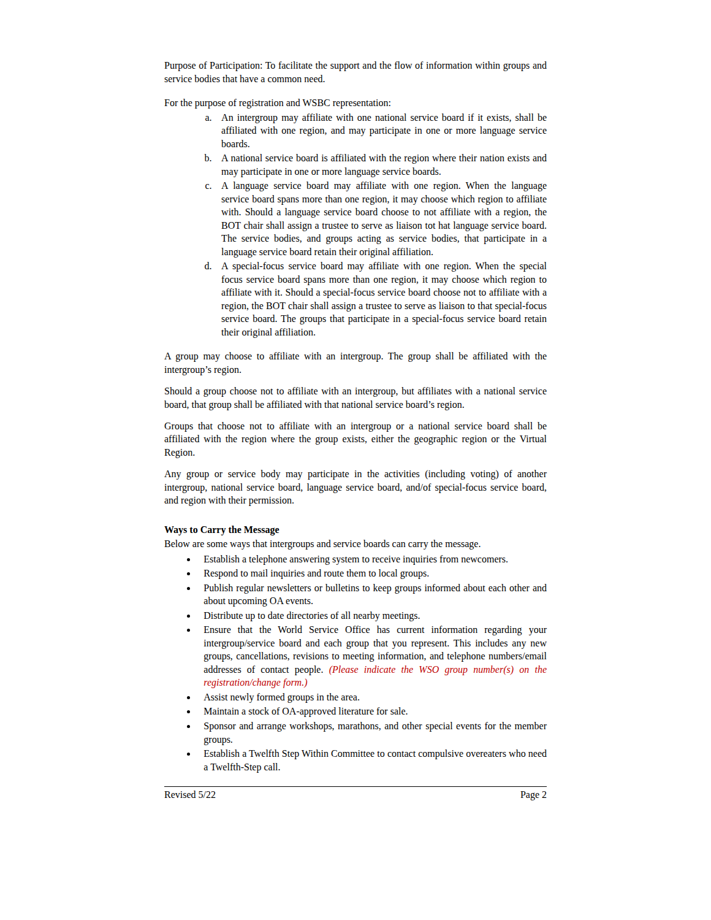Purpose of Participation: To facilitate the support and the flow of information within groups and service bodies that have a common need.
For the purpose of registration and WSBC representation:
An intergroup may affiliate with one national service board if it exists, shall be affiliated with one region, and may participate in one or more language service boards.
A national service board is affiliated with the region where their nation exists and may participate in one or more language service boards.
A language service board may affiliate with one region. When the language service board spans more than one region, it may choose which region to affiliate with. Should a language service board choose to not affiliate with a region, the BOT chair shall assign a trustee to serve as liaison tot hat language service board. The service bodies, and groups acting as service bodies, that participate in a language service board retain their original affiliation.
A special-focus service board may affiliate with one region. When the special focus service board spans more than one region, it may choose which region to affiliate with it. Should a special-focus service board choose not to affiliate with a region, the BOT chair shall assign a trustee to serve as liaison to that special-focus service board. The groups that participate in a special-focus service board retain their original affiliation.
A group may choose to affiliate with an intergroup. The group shall be affiliated with the intergroup’s region.
Should a group choose not to affiliate with an intergroup, but affiliates with a national service board, that group shall be affiliated with that national service board’s region.
Groups that choose not to affiliate with an intergroup or a national service board shall be affiliated with the region where the group exists, either the geographic region or the Virtual Region.
Any group or service body may participate in the activities (including voting) of another intergroup, national service board, language service board, and/of special-focus service board, and region with their permission.
Ways to Carry the Message
Below are some ways that intergroups and service boards can carry the message.
Establish a telephone answering system to receive inquiries from newcomers.
Respond to mail inquiries and route them to local groups.
Publish regular newsletters or bulletins to keep groups informed about each other and about upcoming OA events.
Distribute up to date directories of all nearby meetings.
Ensure that the World Service Office has current information regarding your intergroup/service board and each group that you represent. This includes any new groups, cancellations, revisions to meeting information, and telephone numbers/email addresses of contact people. (Please indicate the WSO group number(s) on the registration/change form.)
Assist newly formed groups in the area.
Maintain a stock of OA-approved literature for sale.
Sponsor and arrange workshops, marathons, and other special events for the member groups.
Establish a Twelfth Step Within Committee to contact compulsive overeaters who need a Twelfth-Step call.
Revised 5/22 Page 2